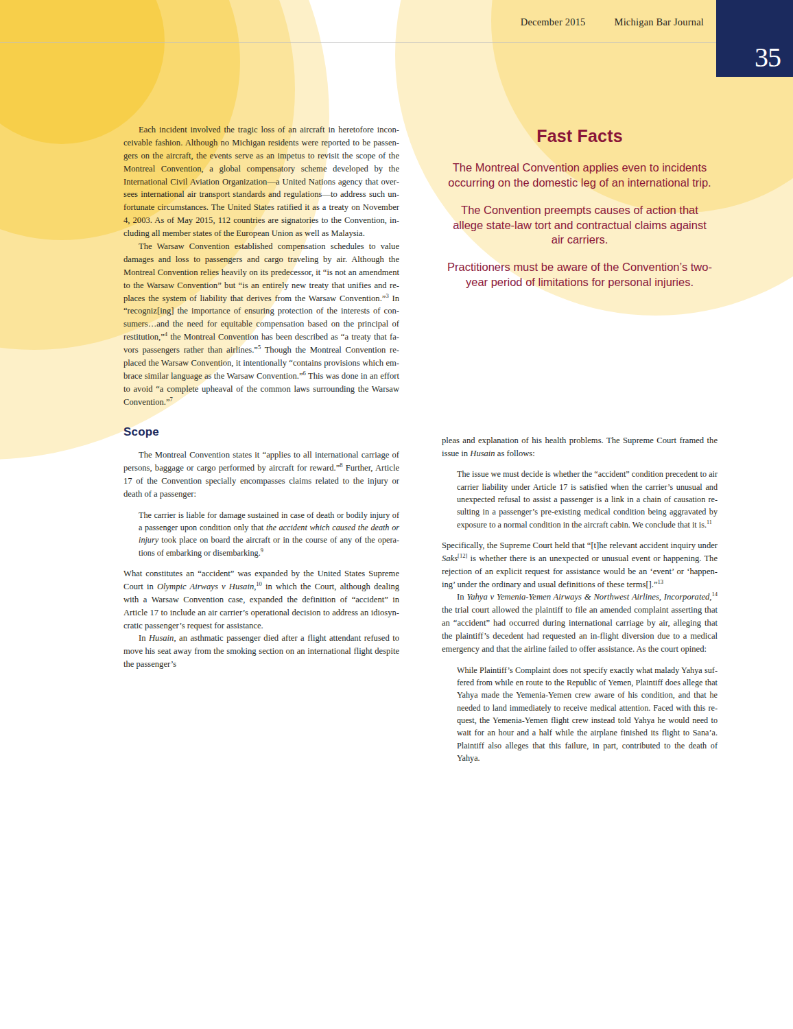December 2015 Michigan Bar Journal
35
Each incident involved the tragic loss of an aircraft in heretofore inconceivable fashion. Although no Michigan residents were reported to be passengers on the aircraft, the events serve as an impetus to revisit the scope of the Montreal Convention, a global compensatory scheme developed by the International Civil Aviation Organization—a United Nations agency that oversees international air transport standards and regulations—to address such unfortunate circumstances. The United States ratified it as a treaty on November 4, 2003. As of May 2015, 112 countries are signatories to the Convention, including all member states of the European Union as well as Malaysia.
The Warsaw Convention established compensation schedules to value damages and loss to passengers and cargo traveling by air. Although the Montreal Convention relies heavily on its predecessor, it “is not an amendment to the Warsaw Convention” but “is an entirely new treaty that unifies and replaces the system of liability that derives from the Warsaw Convention.”3 In “recogniz[ing] the importance of ensuring protection of the interests of consumers…and the need for equitable compensation based on the principal of restitution,”4 the Montreal Convention has been described as “a treaty that favors passengers rather than airlines.”5 Though the Montreal Convention replaced the Warsaw Convention, it intentionally “contains provisions which embrace similar language as the Warsaw Convention.”6 This was done in an effort to avoid “a complete upheaval of the common laws surrounding the Warsaw Convention.”7
Scope
The Montreal Convention states it “applies to all international carriage of persons, baggage or cargo performed by aircraft for reward.”8 Further, Article 17 of the Convention specially encompasses claims related to the injury or death of a passenger:
The carrier is liable for damage sustained in case of death or bodily injury of a passenger upon condition only that the accident which caused the death or injury took place on board the aircraft or in the course of any of the operations of embarking or disembarking.9
What constitutes an “accident” was expanded by the United States Supreme Court in Olympic Airways v Husain,10 in which the Court, although dealing with a Warsaw Convention case, expanded the definition of “accident” in Article 17 to include an air carrier’s operational decision to address an idiosyncratic passenger’s request for assistance.
In Husain, an asthmatic passenger died after a flight attendant refused to move his seat away from the smoking section on an international flight despite the passenger’s
Fast Facts
The Montreal Convention applies even to incidents occurring on the domestic leg of an international trip.
The Convention preempts causes of action that allege state-law tort and contractual claims against air carriers.
Practitioners must be aware of the Convention’s two-year period of limitations for personal injuries.
pleas and explanation of his health problems. The Supreme Court framed the issue in Husain as follows:
The issue we must decide is whether the “accident” condition precedent to air carrier liability under Article 17 is satisfied when the carrier’s unusual and unexpected refusal to assist a passenger is a link in a chain of causation resulting in a passenger’s pre-existing medical condition being aggravated by exposure to a normal condition in the aircraft cabin. We conclude that it is.11
Specifically, the Supreme Court held that “[t]he relevant accident inquiry under Saks[12] is whether there is an unexpected or unusual event or happening. The rejection of an explicit request for assistance would be an ‘event’ or ‘happening’ under the ordinary and usual definitions of these terms[].”13
In Yahya v Yemenia-Yemen Airways & Northwest Airlines, Incorporated,14 the trial court allowed the plaintiff to file an amended complaint asserting that an “accident” had occurred during international carriage by air, alleging that the plaintiff’s decedent had requested an in-flight diversion due to a medical emergency and that the airline failed to offer assistance. As the court opined:
While Plaintiff’s Complaint does not specify exactly what malady Yahya suffered from while en route to the Republic of Yemen, Plaintiff does allege that Yahya made the Yemenia-Yemen crew aware of his condition, and that he needed to land immediately to receive medical attention. Faced with this request, the Yemenia-Yemen flight crew instead told Yahya he would need to wait for an hour and a half while the airplane finished its flight to Sana’a. Plaintiff also alleges that this failure, in part, contributed to the death of Yahya.